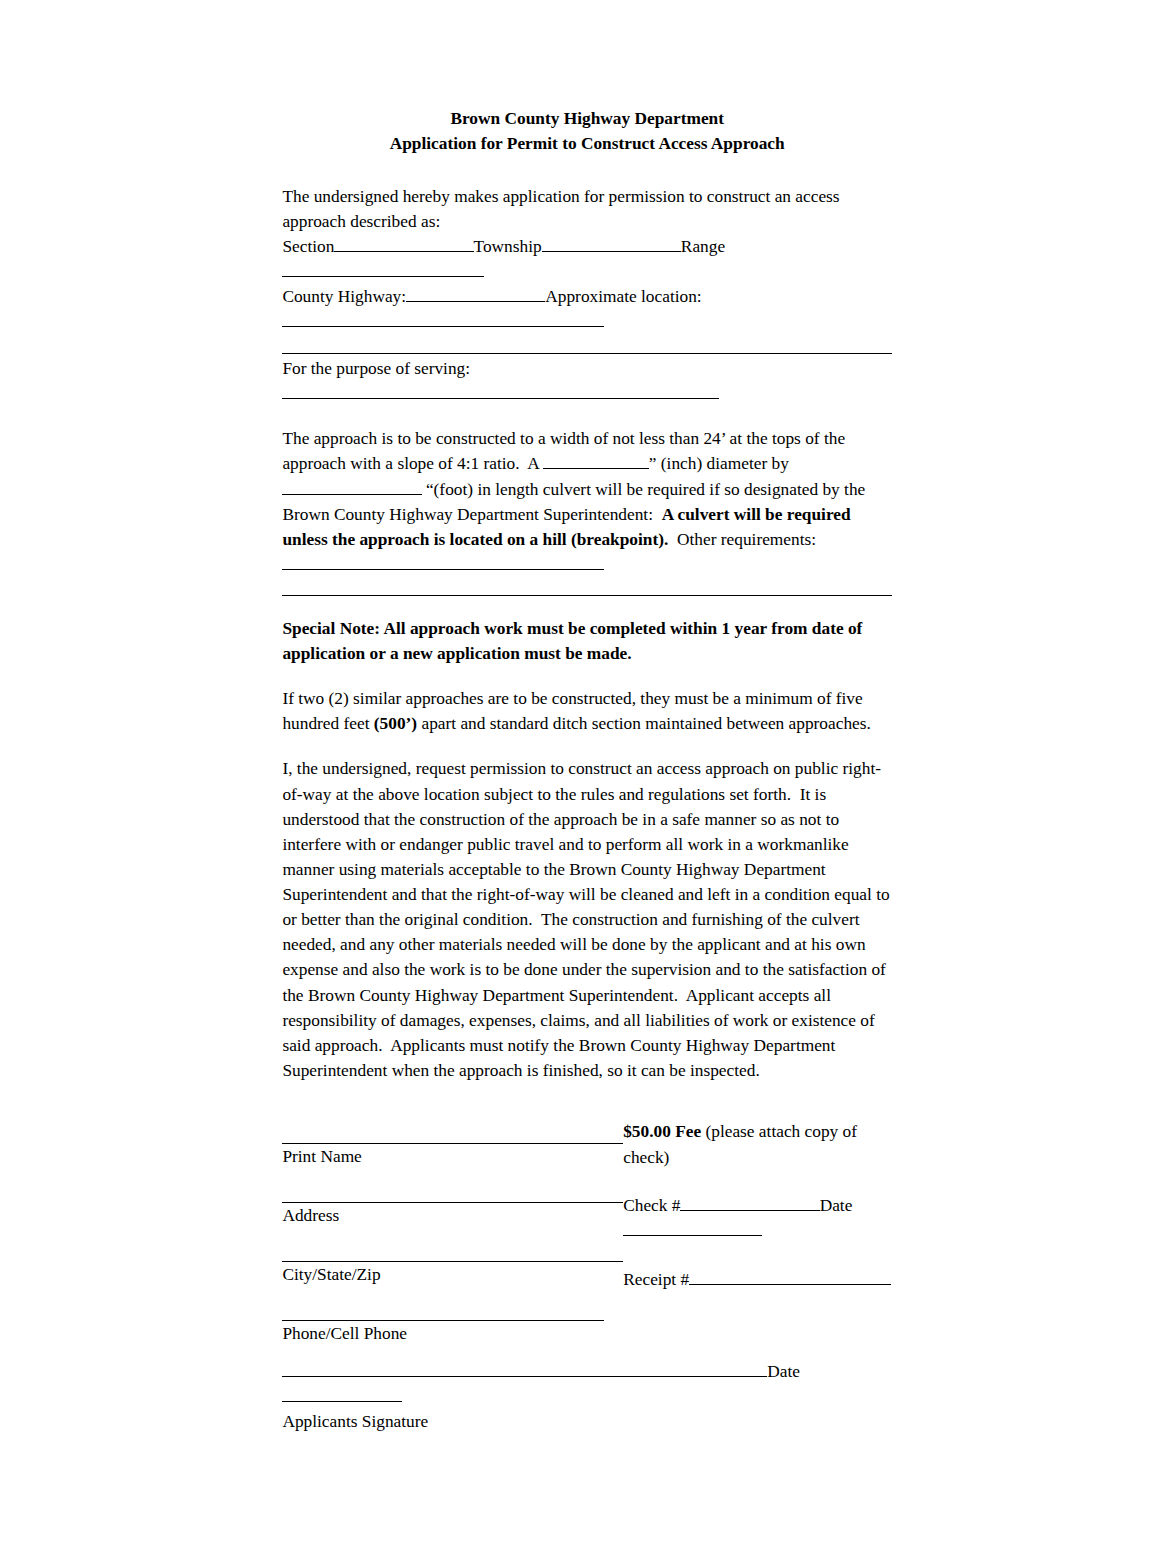Brown County Highway Department Application for Permit to Construct Access Approach
The undersigned hereby makes application for permission to construct an access approach described as:
Section Township Range
County Highway: Approximate location: For the purpose of serving:
The approach is to be constructed to a width of not less than 24’ at the tops of the approach with a slope of 4:1 ratio. A ” (inch) diameter by “(foot) in length culvert will be required if so designated by the Brown County Highway Department Superintendent: A culvert will be required unless the approach is located on a hill (breakpoint). Other requirements:
Special Note: All approach work must be completed within 1 year from date of application or a new application must be made.
If two (2) similar approaches are to be constructed, they must be a minimum of five hundred feet (500’) apart and standard ditch section maintained between approaches.
I, the undersigned, request permission to construct an access approach on public right-of-way at the above location subject to the rules and regulations set forth. It is understood that the construction of the approach be in a safe manner so as not to interfere with or endanger public travel and to perform all work in a workmanlike manner using materials acceptable to the Brown County Highway Department Superintendent and that the right-of-way will be cleaned and left in a condition equal to or better than the original condition. The construction and furnishing of the culvert needed, and any other materials needed will be done by the applicant and at his own expense and also the work is to be done under the supervision and to the satisfaction of the Brown County Highway Department Superintendent. Applicant accepts all responsibility of damages, expenses, claims, and all liabilities of work or existence of said approach. Applicants must notify the Brown County Highway Department Superintendent when the approach is finished, so it can be inspected.
| Print Name Address City/State/Zip Phone/Cell Phone | $50.00 Fee (please attach copy of check) Check # Date Receipt # |
Date
Applicants Signature